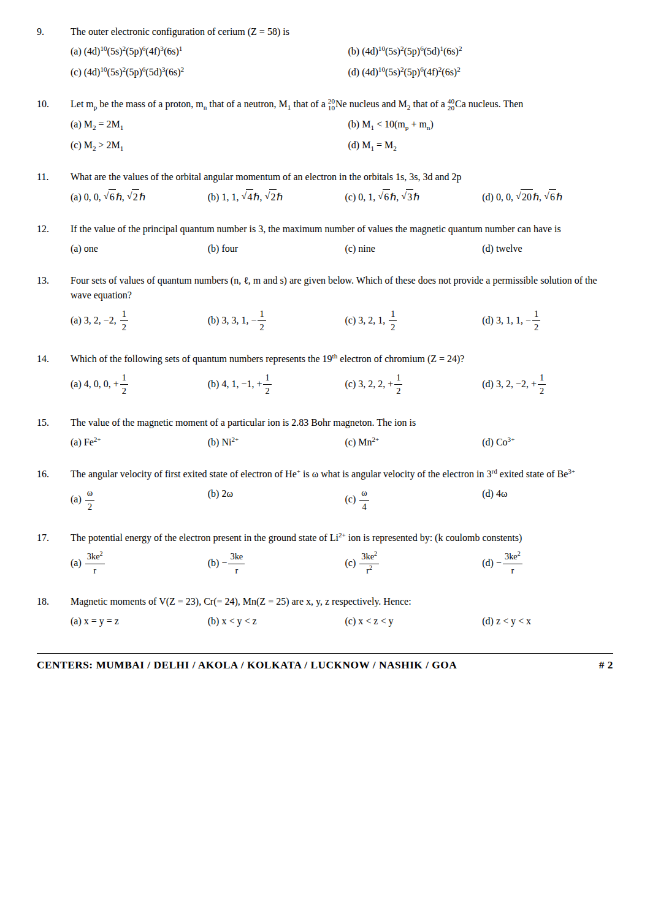9.
The outer electronic configuration of cerium (Z = 58) is
(a) (4d)10(5s)2(5p)6(4f)3(6s)1
(b) (4d)10(5s)2(5p)6(5d)1(6s)2
(c) (4d)10(5s)2(5p)6(5d)3(6s)2
(d) (4d)10(5s)2(5p)6(4f)2(6s)2
10.
Let mp be the mass of a proton, mn that of a neutron, M1 that of a 2010 Ne nucleus and M2 that of a 4020 Ca nucleus. Then
(a) M2 = 2M1
(b) M1 < 10(mp + mn)
(c) M2 > 2M1
(d) M1 = M2
11.
What are the values of the orbital angular momentum of an electron in the orbitals 1s, 3s, 3d and 2p
(a) 0, 0, 6ℏ, 2ℏ
(b) 1, 1, 4ℏ, 2ℏ
(c) 0, 1, 6ℏ, 3ℏ
(d) 0, 0, 20ℏ, 6ℏ
12.
If the value of the principal quantum number is 3, the maximum number of values the magnetic quantum number can have is
(a) one
(b) four
(c) nine
(d) twelve
13.
Four sets of values of quantum numbers (n, ℓ, m and s) are given below. Which of these does not provide a permissible solution of the wave equation?
(a) 3, 2, −2, 12
(b) 3, 3, 1, −12
(c) 3, 2, 1, 12
(d) 3, 1, 1, −12
14.
Which of the following sets of quantum numbers represents the 19th electron of chromium (Z = 24)?
(a) 4, 0, 0, +12
(b) 4, 1, −1, +12
(c) 3, 2, 2, +12
(d) 3, 2, −2, +12
15.
The value of the magnetic moment of a particular ion is 2.83 Bohr magneton. The ion is
(a) Fe2+
(b) Ni2+
(c) Mn2+
(d) Co3+
16.
The angular velocity of first exited state of electron of He+ is ω what is angular velocity of the electron in 3rd exited state of Be3+
(a) ω 2
(b) 2ω
(c) ω 4
(d) 4ω
17.
The potential energy of the electron present in the ground state of Li2+ ion is represented by: (k coulomb constents)
(a) 3ke2 r
(b) −3ke r
(c) 3ke2 r2
(d) −3ke2 r
18.
Magnetic moments of V(Z = 23), Cr(= 24), Mn(Z = 25) are x, y, z respectively. Hence:
(a) x = y = z
(b) x < y < z
(c) x < z < y
(d) z < y < x
CENTERS: MUMBAI / DELHI / AKOLA / KOLKATA / LUCKNOW / NASHIK / GOA # 2